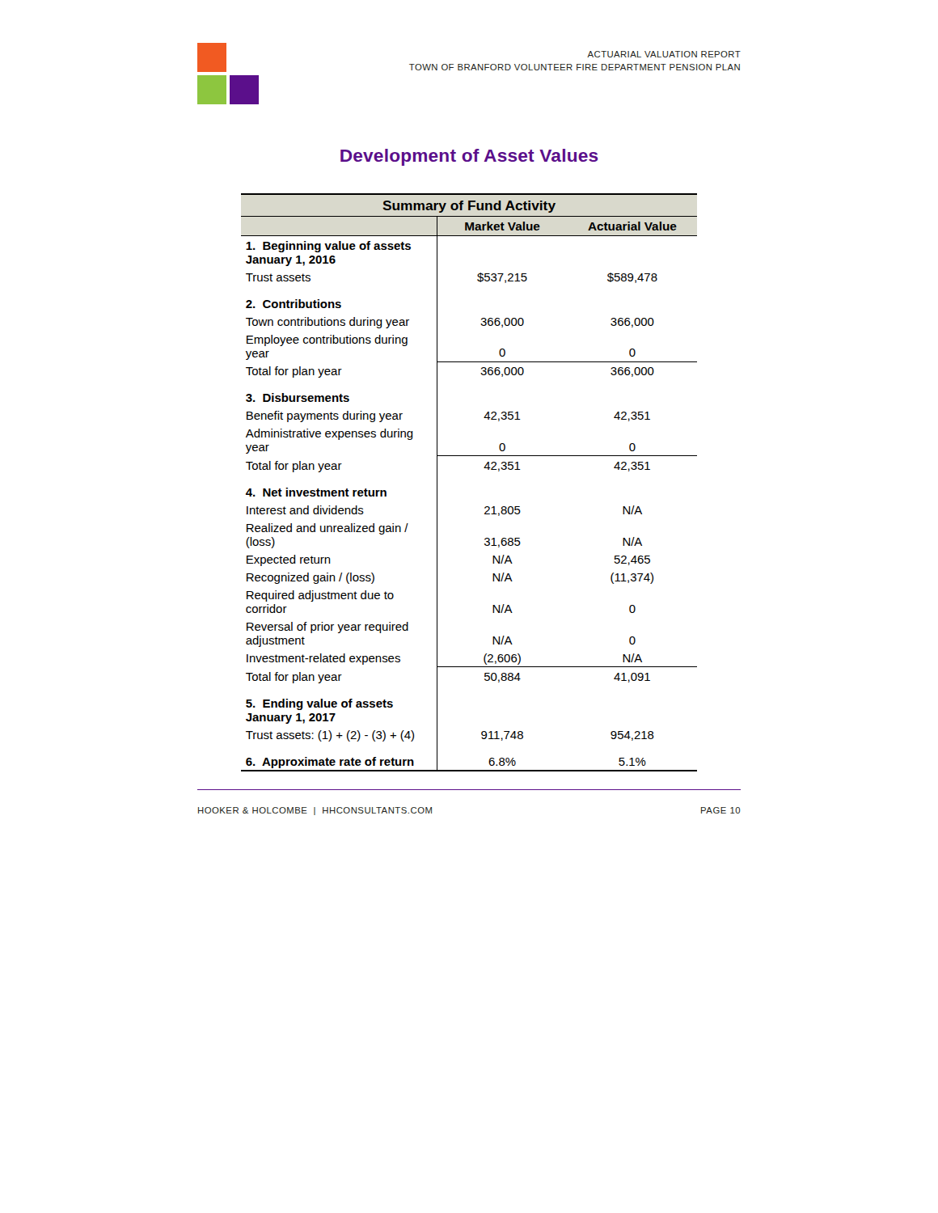Actuarial Valuation Report
Town of Branford Volunteer Fire Department Pension Plan
Development of Asset Values
| Summary of Fund Activity |
| --- |
| | Market Value | Actuarial Value |
| 1. Beginning value of assets January 1, 2016 | | |
| Trust assets | $537,215 | $589,478 |
| 2. Contributions | | |
| Town contributions during year | 366,000 | 366,000 |
| Employee contributions during year | 0 | 0 |
| Total for plan year | 366,000 | 366,000 |
| 3. Disbursements | | |
| Benefit payments during year | 42,351 | 42,351 |
| Administrative expenses during year | 0 | 0 |
| Total for plan year | 42,351 | 42,351 |
| 4. Net investment return | | |
| Interest and dividends | 21,805 | N/A |
| Realized and unrealized gain / (loss) | 31,685 | N/A |
| Expected return | N/A | 52,465 |
| Recognized gain / (loss) | N/A | (11,374) |
| Required adjustment due to corridor | N/A | 0 |
| Reversal of prior year required adjustment | N/A | 0 |
| Investment-related expenses | (2,606) | N/A |
| Total for plan year | 50,884 | 41,091 |
| 5. Ending value of assets January 1, 2017 | | |
| Trust assets: (1) + (2) - (3) + (4) | 911,748 | 954,218 |
| 6. Approximate rate of return | 6.8% | 5.1% |
HOOKER & HOLCOMBE | HHCONSULTANTS.COM
PAGE 10